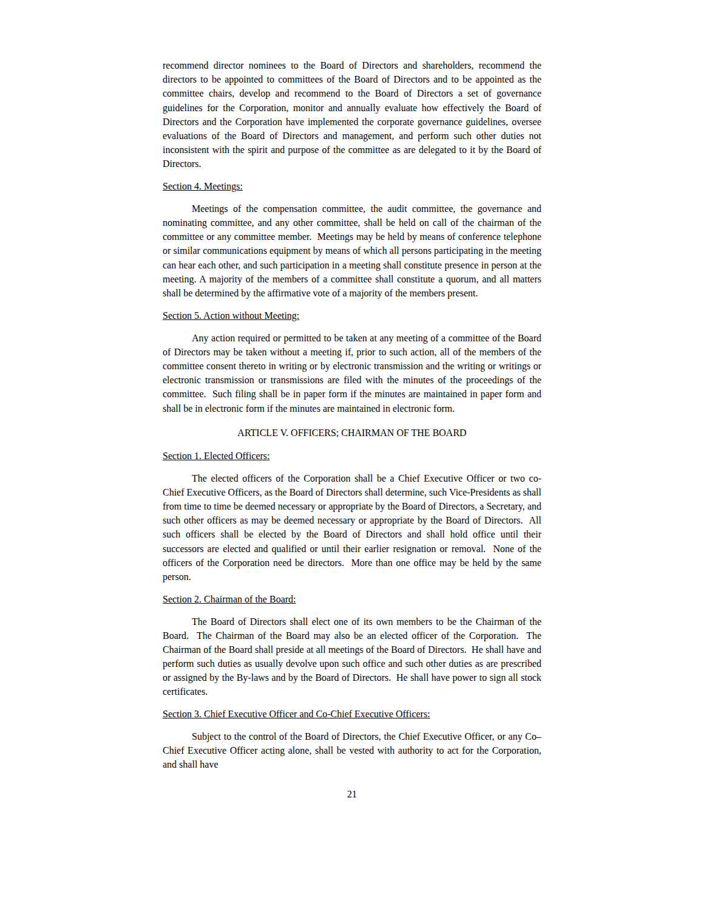recommend director nominees to the Board of Directors and shareholders, recommend the directors to be appointed to committees of the Board of Directors and to be appointed as the committee chairs, develop and recommend to the Board of Directors a set of governance guidelines for the Corporation, monitor and annually evaluate how effectively the Board of Directors and the Corporation have implemented the corporate governance guidelines, oversee evaluations of the Board of Directors and management, and perform such other duties not inconsistent with the spirit and purpose of the committee as are delegated to it by the Board of Directors.
Section 4. Meetings:
Meetings of the compensation committee, the audit committee, the governance and nominating committee, and any other committee, shall be held on call of the chairman of the committee or any committee member. Meetings may be held by means of conference telephone or similar communications equipment by means of which all persons participating in the meeting can hear each other, and such participation in a meeting shall constitute presence in person at the meeting. A majority of the members of a committee shall constitute a quorum, and all matters shall be determined by the affirmative vote of a majority of the members present.
Section 5. Action without Meeting:
Any action required or permitted to be taken at any meeting of a committee of the Board of Directors may be taken without a meeting if, prior to such action, all of the members of the committee consent thereto in writing or by electronic transmission and the writing or writings or electronic transmission or transmissions are filed with the minutes of the proceedings of the committee. Such filing shall be in paper form if the minutes are maintained in paper form and shall be in electronic form if the minutes are maintained in electronic form.
Article V. Officers; Chairman of the Board
Section 1. Elected Officers:
The elected officers of the Corporation shall be a Chief Executive Officer or two co-Chief Executive Officers, as the Board of Directors shall determine, such Vice-Presidents as shall from time to time be deemed necessary or appropriate by the Board of Directors, a Secretary, and such other officers as may be deemed necessary or appropriate by the Board of Directors. All such officers shall be elected by the Board of Directors and shall hold office until their successors are elected and qualified or until their earlier resignation or removal. None of the officers of the Corporation need be directors. More than one office may be held by the same person.
Section 2. Chairman of the Board:
The Board of Directors shall elect one of its own members to be the Chairman of the Board. The Chairman of the Board may also be an elected officer of the Corporation. The Chairman of the Board shall preside at all meetings of the Board of Directors. He shall have and perform such duties as usually devolve upon such office and such other duties as are prescribed or assigned by the By-laws and by the Board of Directors. He shall have power to sign all stock certificates.
Section 3. Chief Executive Officer and Co-Chief Executive Officers:
Subject to the control of the Board of Directors, the Chief Executive Officer, or any Co–Chief Executive Officer acting alone, shall be vested with authority to act for the Corporation, and shall have
21